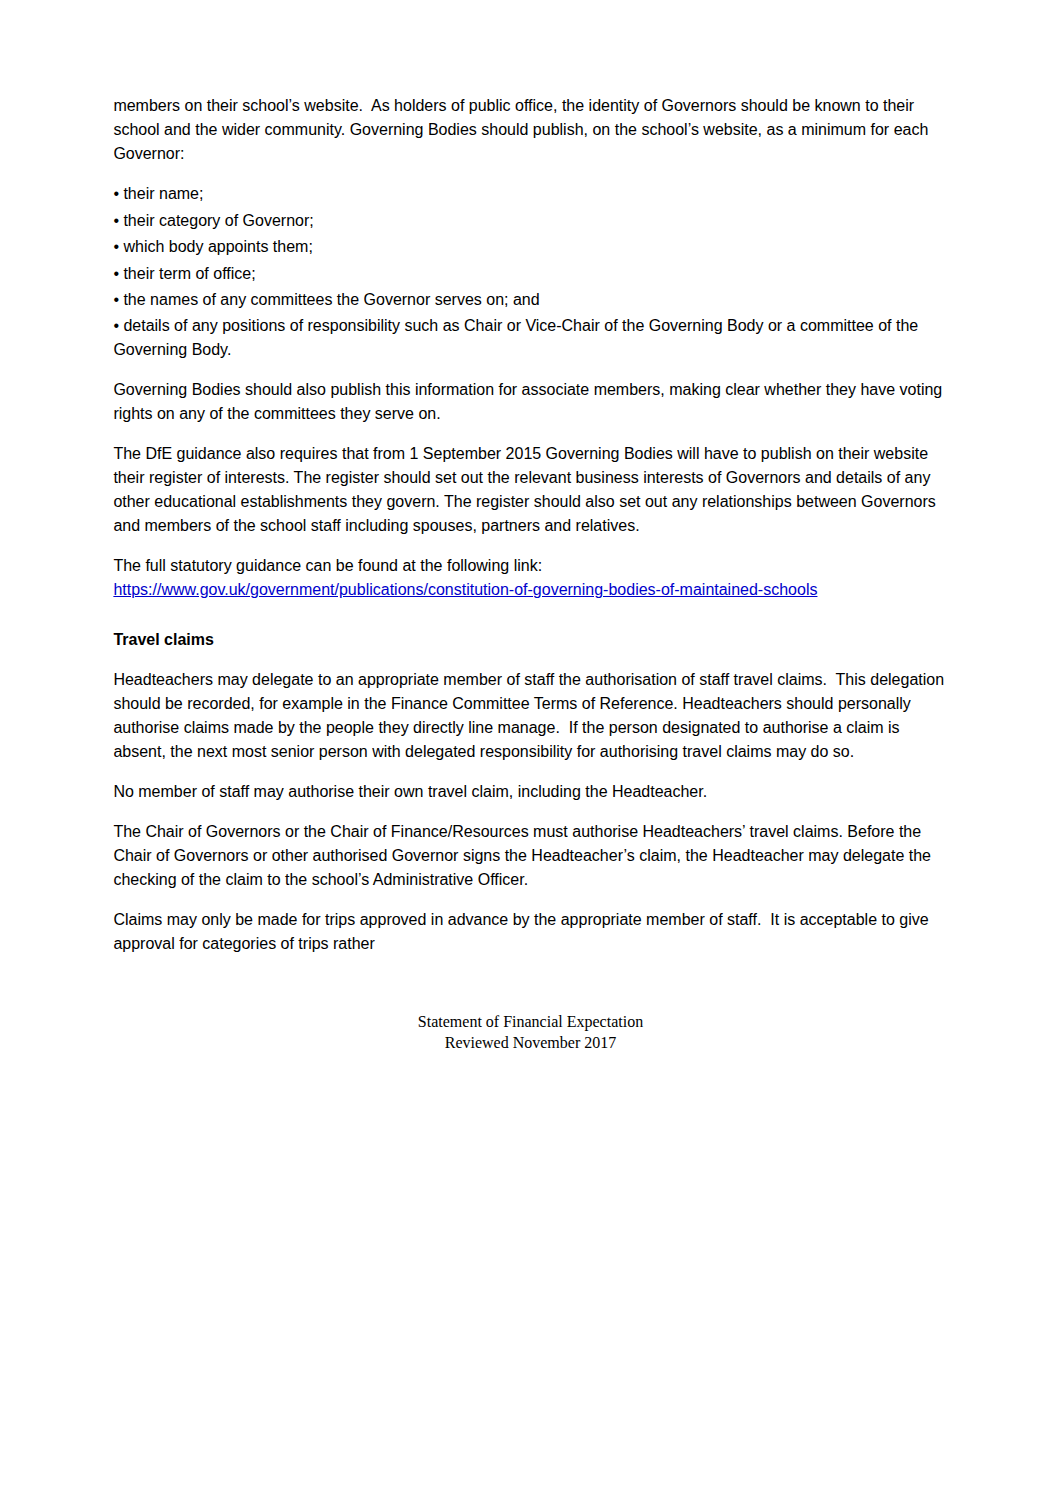members on their school’s website. As holders of public office, the identity of Governors should be known to their school and the wider community. Governing Bodies should publish, on the school’s website, as a minimum for each Governor:
their name;
their category of Governor;
which body appoints them;
their term of office;
the names of any committees the Governor serves on; and
details of any positions of responsibility such as Chair or Vice-Chair of the Governing Body or a committee of the Governing Body.
Governing Bodies should also publish this information for associate members, making clear whether they have voting rights on any of the committees they serve on.
The DfE guidance also requires that from 1 September 2015 Governing Bodies will have to publish on their website their register of interests. The register should set out the relevant business interests of Governors and details of any other educational establishments they govern. The register should also set out any relationships between Governors and members of the school staff including spouses, partners and relatives.
The full statutory guidance can be found at the following link:
https://www.gov.uk/government/publications/constitution-of-governing-bodies-of-maintained-schools
Travel claims
Headteachers may delegate to an appropriate member of staff the authorisation of staff travel claims. This delegation should be recorded, for example in the Finance Committee Terms of Reference. Headteachers should personally authorise claims made by the people they directly line manage. If the person designated to authorise a claim is absent, the next most senior person with delegated responsibility for authorising travel claims may do so.
No member of staff may authorise their own travel claim, including the Headteacher.
The Chair of Governors or the Chair of Finance/Resources must authorise Headteachers’ travel claims. Before the Chair of Governors or other authorised Governor signs the Headteacher’s claim, the Headteacher may delegate the checking of the claim to the school’s Administrative Officer.
Claims may only be made for trips approved in advance by the appropriate member of staff. It is acceptable to give approval for categories of trips rather
Statement of Financial Expectation
Reviewed November 2017